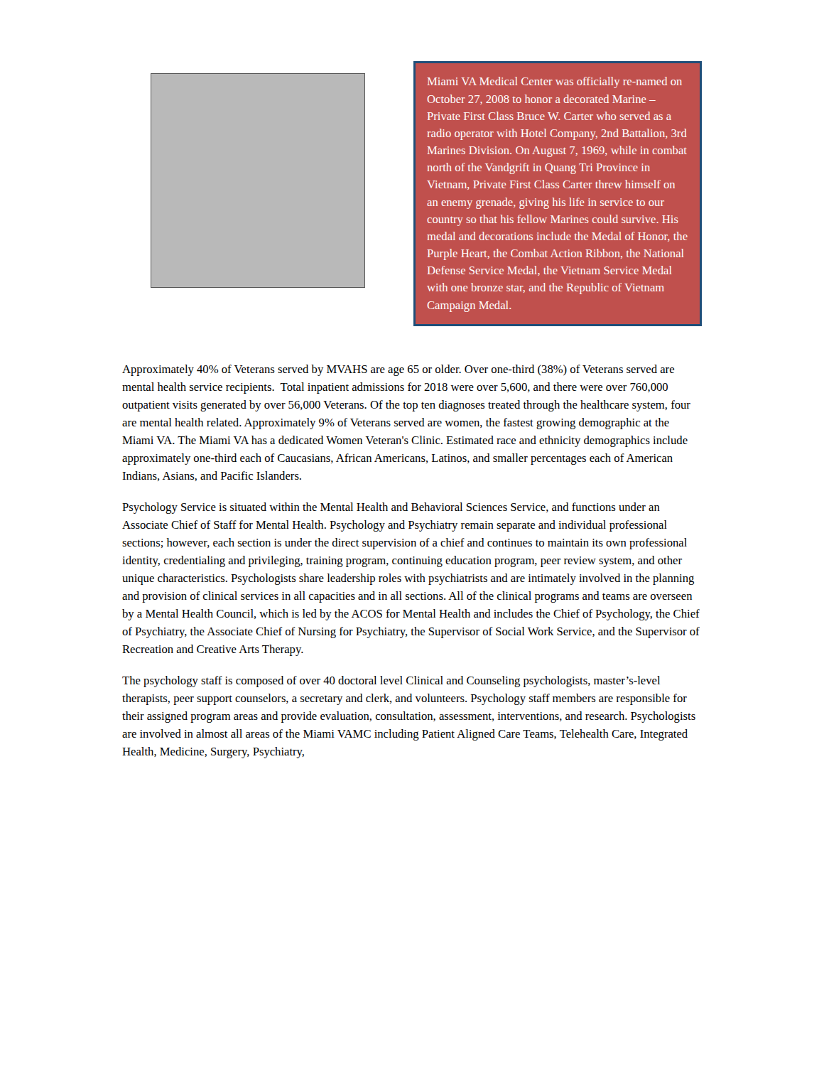Miami VA Medical Center was officially re-named on October 27, 2008 to honor a decorated Marine – Private First Class Bruce W. Carter who served as a radio operator with Hotel Company, 2nd Battalion, 3rd Marines Division. On August 7, 1969, while in combat north of the Vandgrift in Quang Tri Province in Vietnam, Private First Class Carter threw himself on an enemy grenade, giving his life in service to our country so that his fellow Marines could survive. His medal and decorations include the Medal of Honor, the Purple Heart, the Combat Action Ribbon, the National Defense Service Medal, the Vietnam Service Medal with one bronze star, and the Republic of Vietnam Campaign Medal.
Approximately 40% of Veterans served by MVAHS are age 65 or older. Over one-third (38%) of Veterans served are mental health service recipients. Total inpatient admissions for 2018 were over 5,600, and there were over 760,000 outpatient visits generated by over 56,000 Veterans. Of the top ten diagnoses treated through the healthcare system, four are mental health related. Approximately 9% of Veterans served are women, the fastest growing demographic at the Miami VA. The Miami VA has a dedicated Women Veteran's Clinic. Estimated race and ethnicity demographics include approximately one-third each of Caucasians, African Americans, Latinos, and smaller percentages each of American Indians, Asians, and Pacific Islanders.
Psychology Service is situated within the Mental Health and Behavioral Sciences Service, and functions under an Associate Chief of Staff for Mental Health. Psychology and Psychiatry remain separate and individual professional sections; however, each section is under the direct supervision of a chief and continues to maintain its own professional identity, credentialing and privileging, training program, continuing education program, peer review system, and other unique characteristics. Psychologists share leadership roles with psychiatrists and are intimately involved in the planning and provision of clinical services in all capacities and in all sections. All of the clinical programs and teams are overseen by a Mental Health Council, which is led by the ACOS for Mental Health and includes the Chief of Psychology, the Chief of Psychiatry, the Associate Chief of Nursing for Psychiatry, the Supervisor of Social Work Service, and the Supervisor of Recreation and Creative Arts Therapy.
The psychology staff is composed of over 40 doctoral level Clinical and Counseling psychologists, master’s-level therapists, peer support counselors, a secretary and clerk, and volunteers. Psychology staff members are responsible for their assigned program areas and provide evaluation, consultation, assessment, interventions, and research. Psychologists are involved in almost all areas of the Miami VAMC including Patient Aligned Care Teams, Telehealth Care, Integrated Health, Medicine, Surgery, Psychiatry,